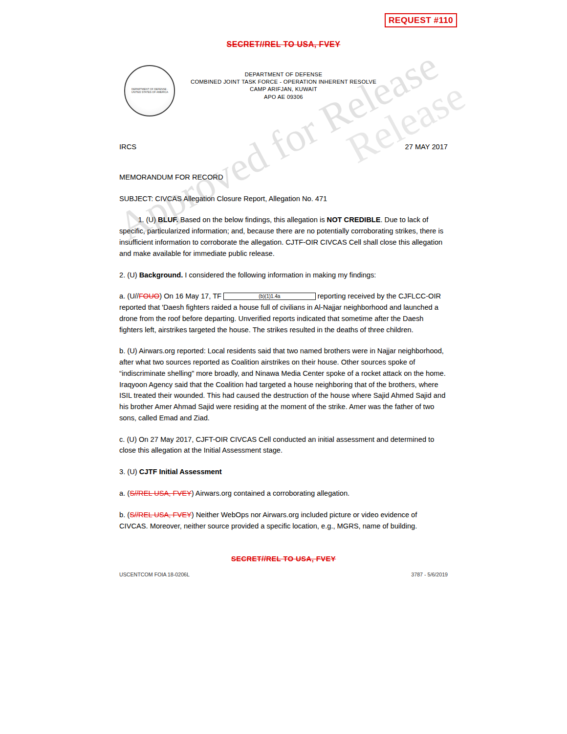REQUEST #110
SECRET//REL TO USA, FVEY
DEPARTMENT OF DEFENSE · UNITED STATES OF AMERICA
DEPARTMENT OF DEFENSE
COMBINED JOINT TASK FORCE - OPERATION INHERENT RESOLVE
CAMP ARIFJAN, KUWAIT
APO AE 09306
IRCS
27 MAY 2017
Approved for Release
Release
MEMORANDUM FOR RECORD
SUBJECT: CIVCAS Allegation Closure Report, Allegation No. 471
1. (U) BLUF. Based on the below findings, this allegation is NOT CREDIBLE. Due to lack of specific, particularized information; and, because there are no potentially corroborating strikes, there is insufficient information to corroborate the allegation. CJTF-OIR CIVCAS Cell shall close this allegation and make available for immediate public release.
2. (U) Background. I considered the following information in making my findings:
a. (U//FOUO) On 16 May 17, TF (b)(1)1.4a reporting received by the CJFLCC-OIR reported that 'Daesh fighters raided a house full of civilians in Al-Najjar neighborhood and launched a drone from the roof before departing. Unverified reports indicated that sometime after the Daesh fighters left, airstrikes targeted the house. The strikes resulted in the deaths of three children.
b. (U) Airwars.org reported: Local residents said that two named brothers were in Najjar neighborhood, after what two sources reported as Coalition airstrikes on their house. Other sources spoke of “indiscriminate shelling” more broadly, and Ninawa Media Center spoke of a rocket attack on the home. Iraqyoon Agency said that the Coalition had targeted a house neighboring that of the brothers, where ISIL treated their wounded. This had caused the destruction of the house where Sajid Ahmed Sajid and his brother Amer Ahmad Sajid were residing at the moment of the strike. Amer was the father of two sons, called Emad and Ziad.
c. (U) On 27 May 2017, CJFT-OIR CIVCAS Cell conducted an initial assessment and determined to close this allegation at the Initial Assessment stage.
3. (U) CJTF Initial Assessment
a. (S//REL USA, FVEY) Airwars.org contained a corroborating allegation.
b. (S//REL USA, FVEY) Neither WebOps nor Airwars.org included picture or video evidence of CIVCAS. Moreover, neither source provided a specific location, e.g., MGRS, name of building.
SECRET//REL TO USA, FVEY
USCENTCOM FOIA 18-0206L
3787 - 5/6/2019